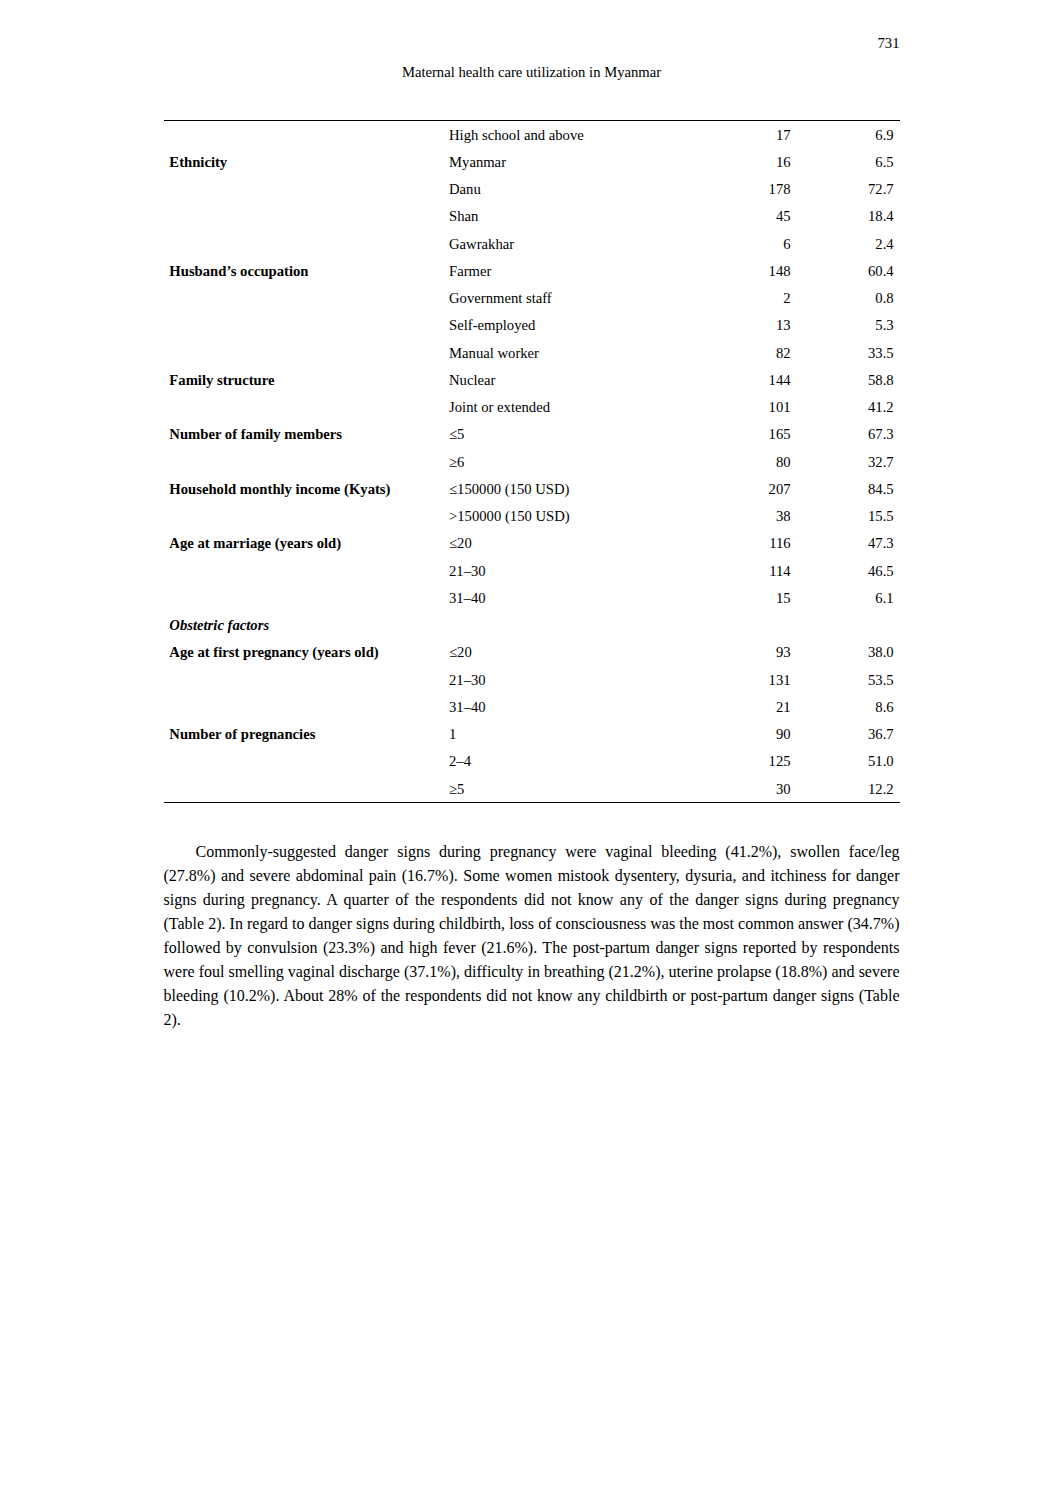731
Maternal health care utilization in Myanmar
| | High school and above | 17 | 6.9 |
| Ethnicity | Myanmar | 16 | 6.5 |
| | Danu | 178 | 72.7 |
| | Shan | 45 | 18.4 |
| | Gawrakhar | 6 | 2.4 |
| Husband’s occupation | Farmer | 148 | 60.4 |
| | Government staff | 2 | 0.8 |
| | Self-employed | 13 | 5.3 |
| | Manual worker | 82 | 33.5 |
| Family structure | Nuclear | 144 | 58.8 |
| | Joint or extended | 101 | 41.2 |
| Number of family members | ≤5 | 165 | 67.3 |
| | ≥6 | 80 | 32.7 |
| Household monthly income (Kyats) | ≤150000 (150 USD) | 207 | 84.5 |
| | >150000 (150 USD) | 38 | 15.5 |
| Age at marriage (years old) | ≤20 | 116 | 47.3 |
| | 21–30 | 114 | 46.5 |
| | 31–40 | 15 | 6.1 |
| Obstetric factors | | | |
| Age at first pregnancy (years old) | ≤20 | 93 | 38.0 |
| | 21–30 | 131 | 53.5 |
| | 31–40 | 21 | 8.6 |
| Number of pregnancies | 1 | 90 | 36.7 |
| | 2–4 | 125 | 51.0 |
| | ≥5 | 30 | 12.2 |
Commonly-suggested danger signs during pregnancy were vaginal bleeding (41.2%), swollen face/leg (27.8%) and severe abdominal pain (16.7%). Some women mistook dysentery, dysuria, and itchiness for danger signs during pregnancy. A quarter of the respondents did not know any of the danger signs during pregnancy (Table 2). In regard to danger signs during childbirth, loss of consciousness was the most common answer (34.7%) followed by convulsion (23.3%) and high fever (21.6%). The post-partum danger signs reported by respondents were foul smelling vaginal discharge (37.1%), difficulty in breathing (21.2%), uterine prolapse (18.8%) and severe bleeding (10.2%). About 28% of the respondents did not know any childbirth or post-partum danger signs (Table 2).